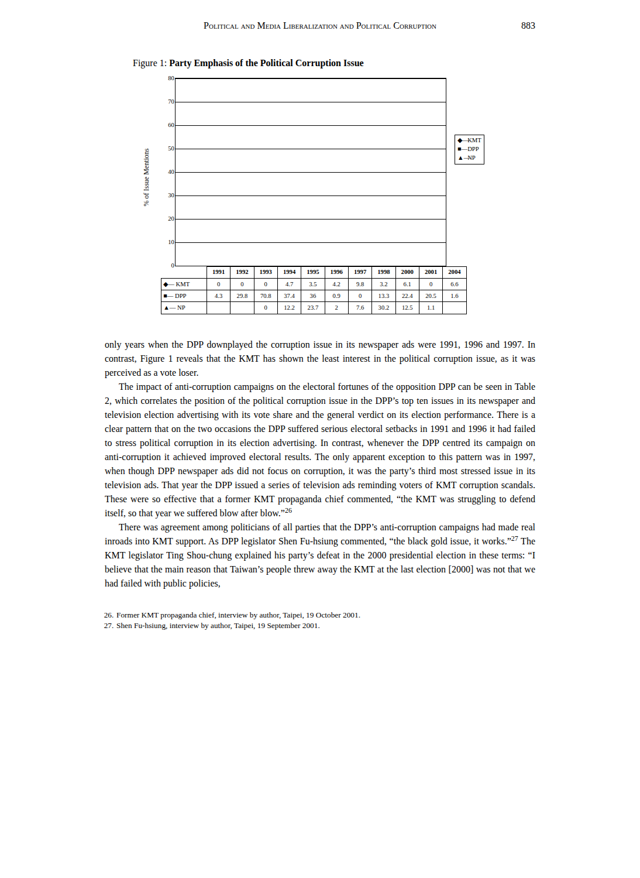Political and Media Liberalization and Political Corruption 883
Figure 1: Party Emphasis of the Political Corruption Issue
% of Issue Mentions
80 70 60 50 40 30 20 10 0
◆—KMT
■—DPP
▲—NP
| | 1991 | 1992 | 1993 | 1994 | 1995 | 1996 | 1997 | 1998 | 2000 | 2001 | 2004 |
| --- | --- | --- | --- | --- | --- | --- | --- | --- | --- | --- | --- |
| ◆— KMT | 0 | 0 | 0 | 4.7 | 3.5 | 4.2 | 9.8 | 3.2 | 6.1 | 0 | 6.6 |
| ■— DPP | 4.3 | 29.8 | 70.8 | 37.4 | 36 | 0.9 | 0 | 13.3 | 22.4 | 20.5 | 1.6 |
| ▲— NP | | | 0 | 12.2 | 23.7 | 2 | 7.6 | 30.2 | 12.5 | 1.1 | |
only years when the DPP downplayed the corruption issue in its newspaper ads were 1991, 1996 and 1997. In contrast, Figure 1 reveals that the KMT has shown the least interest in the political corruption issue, as it was perceived as a vote loser.
The impact of anti-corruption campaigns on the electoral fortunes of the opposition DPP can be seen in Table 2, which correlates the position of the political corruption issue in the DPP’s top ten issues in its newspaper and television election advertising with its vote share and the general verdict on its election performance. There is a clear pattern that on the two occasions the DPP suffered serious electoral setbacks in 1991 and 1996 it had failed to stress political corruption in its election advertising. In contrast, whenever the DPP centred its campaign on anti-corruption it achieved improved electoral results. The only apparent exception to this pattern was in 1997, when though DPP newspaper ads did not focus on corruption, it was the party’s third most stressed issue in its television ads. That year the DPP issued a series of television ads reminding voters of KMT corruption scandals. These were so effective that a former KMT propaganda chief commented, “the KMT was struggling to defend itself, so that year we suffered blow after blow.”26
There was agreement among politicians of all parties that the DPP’s anti-corruption campaigns had made real inroads into KMT support. As DPP legislator Shen Fu-hsiung commented, “the black gold issue, it works.”27 The KMT legislator Ting Shou-chung explained his party’s defeat in the 2000 presidential election in these terms: “I believe that the main reason that Taiwan’s people threw away the KMT at the last election [2000] was not that we had failed with public policies,
26. Former KMT propaganda chief, interview by author, Taipei, 19 October 2001.
27. Shen Fu-hsiung, interview by author, Taipei, 19 September 2001.